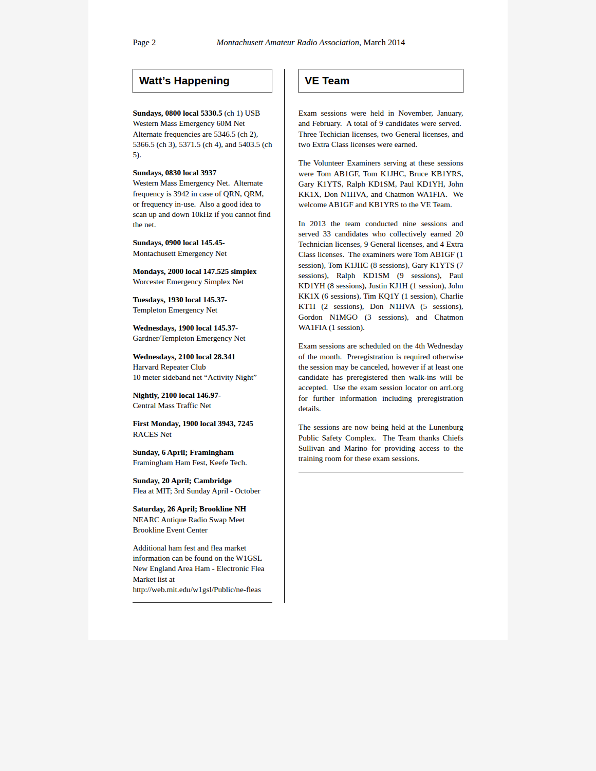Page 2 Montachusett Amateur Radio Association, March 2014
Watt’s Happening
Sundays, 0800 local 5330.5 (ch 1) USB
Western Mass Emergency 60M Net
Alternate frequencies are 5346.5 (ch 2),
5366.5 (ch 3), 5371.5 (ch 4), and 5403.5 (ch 5).
Sundays, 0830 local 3937
Western Mass Emergency Net. Alternate frequency is 3942 in case of QRN, QRM, or frequency in-use. Also a good idea to scan up and down 10kHz if you cannot find the net.
Sundays, 0900 local 145.45-
Montachusett Emergency Net
Mondays, 2000 local 147.525 simplex
Worcester Emergency Simplex Net
Tuesdays, 1930 local 145.37-
Templeton Emergency Net
Wednesdays, 1900 local 145.37-
Gardner/Templeton Emergency Net
Wednesdays, 2100 local 28.341
Harvard Repeater Club
10 meter sideband net “Activity Night”
Nightly, 2100 local 146.97-
Central Mass Traffic Net
First Monday, 1900 local 3943, 7245
RACES Net
Sunday, 6 April; Framingham
Framingham Ham Fest, Keefe Tech.
Sunday, 20 April; Cambridge
Flea at MIT; 3rd Sunday April - October
Saturday, 26 April; Brookline NH
NEARC Antique Radio Swap Meet
Brookline Event Center
Additional ham fest and flea market information can be found on the W1GSL New England Area Ham - Electronic Flea Market list at
http://web.mit.edu/w1gsl/Public/ne-fleas
VE Team
Exam sessions were held in November, January, and February. A total of 9 candidates were served. Three Techician licenses, two General licenses, and two Extra Class licenses were earned.
The Volunteer Examiners serving at these sessions were Tom AB1GF, Tom K1JHC, Bruce KB1YRS, Gary K1YTS, Ralph KD1SM, Paul KD1YH, John KK1X, Don N1HVA, and Chatmon WA1FIA. We welcome AB1GF and KB1YRS to the VE Team.
In 2013 the team conducted nine sessions and served 33 candidates who collectively earned 20 Technician licenses, 9 General licenses, and 4 Extra Class licenses. The examiners were Tom AB1GF (1 session), Tom K1JHC (8 sessions), Gary K1YTS (7 sessions), Ralph KD1SM (9 sessions), Paul KD1YH (8 sessions), Justin KJ1H (1 session), John KK1X (6 sessions), Tim KQ1Y (1 session), Charlie KT1I (2 sessions), Don N1HVA (5 sessions), Gordon N1MGO (3 sessions), and Chatmon WA1FIA (1 session).
Exam sessions are scheduled on the 4th Wednesday of the month. Preregistration is required otherwise the session may be canceled, however if at least one candidate has preregistered then walk-ins will be accepted. Use the exam session locator on arrl.org for further information including preregistration details.
The sessions are now being held at the Lunenburg Public Safety Complex. The Team thanks Chiefs Sullivan and Marino for providing access to the training room for these exam sessions.